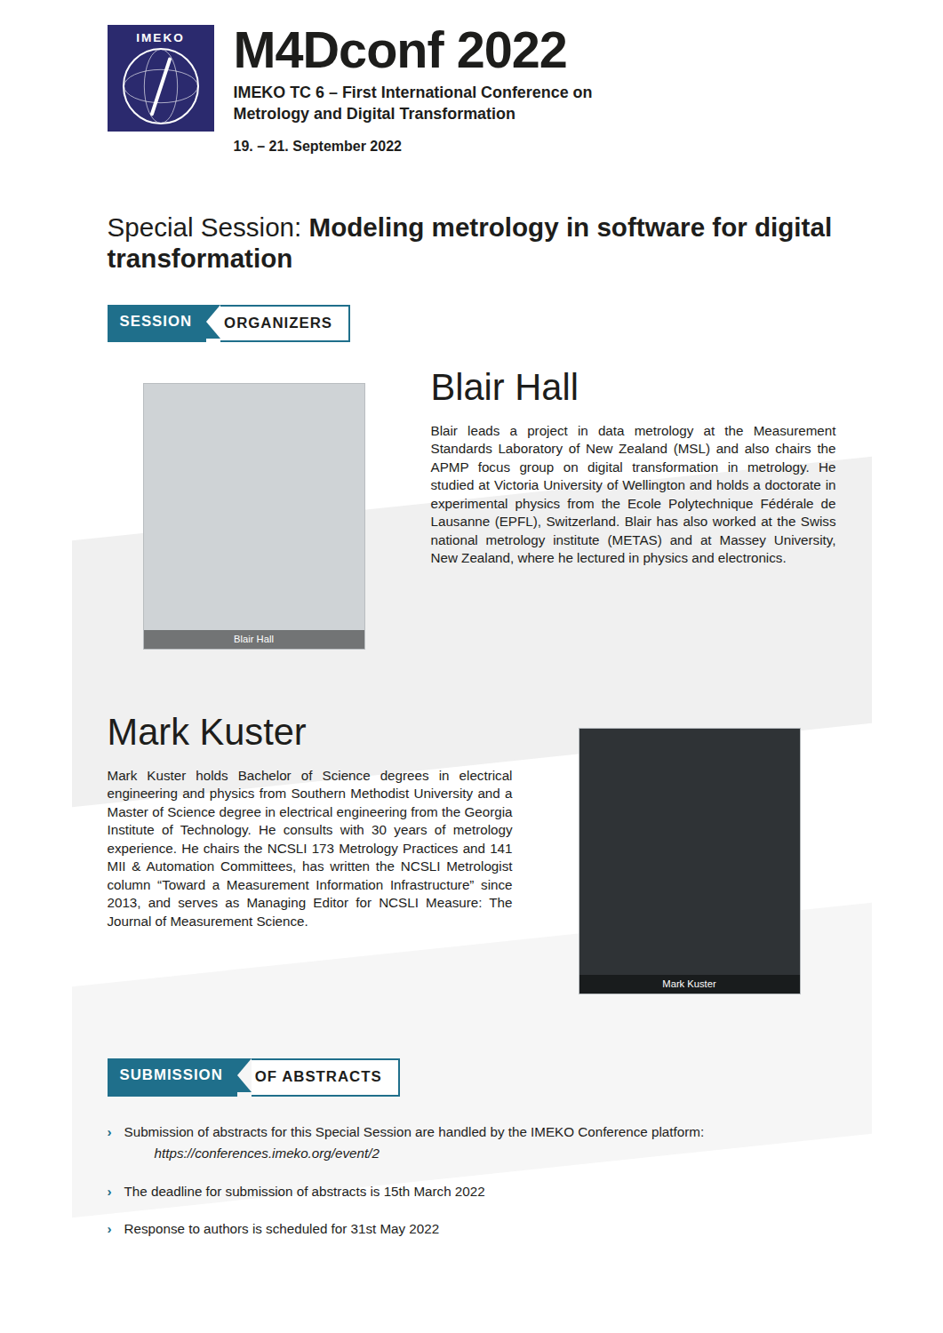IMEKO
M4Dconf 2022
IMEKO TC 6 – First International Conference on
Metrology and Digital Transformation
19. – 21. September 2022
Special Session: Modeling metrology in software for digital transformation
SESSION ORGANIZERS
Blair Hall
Blair Hall
Blair leads a project in data metrology at the Measurement Standards Laboratory of New Zealand (MSL) and also chairs the APMP focus group on digital transformation in metrology. He studied at Victoria University of Wellington and holds a doctorate in experimental physics from the Ecole Polytechnique Fédérale de Lausanne (EPFL), Switzerland. Blair has also worked at the Swiss national metrology institute (METAS) and at Massey University, New Zealand, where he lectured in physics and electronics.
Mark Kuster
Mark Kuster
Mark Kuster holds Bachelor of Science degrees in electrical engineering and physics from Southern Methodist University and a Master of Science degree in electrical engineering from the Georgia Institute of Technology. He consults with 30 years of metrology experience. He chairs the NCSLI 173 Metrology Practices and 141 MII & Automation Committees, has written the NCSLI Metrologist column “Toward a Measurement Information Infrastructure” since 2013, and serves as Managing Editor for NCSLI Measure: The Journal of Measurement Science.
SUBMISSION OF ABSTRACTS
›
Submission of abstracts for this Special Session are handled by the IMEKO Conference platform: https://conferences.imeko.org/event/2
›
The deadline for submission of abstracts is 15th March 2022
›
Response to authors is scheduled for 31st May 2022